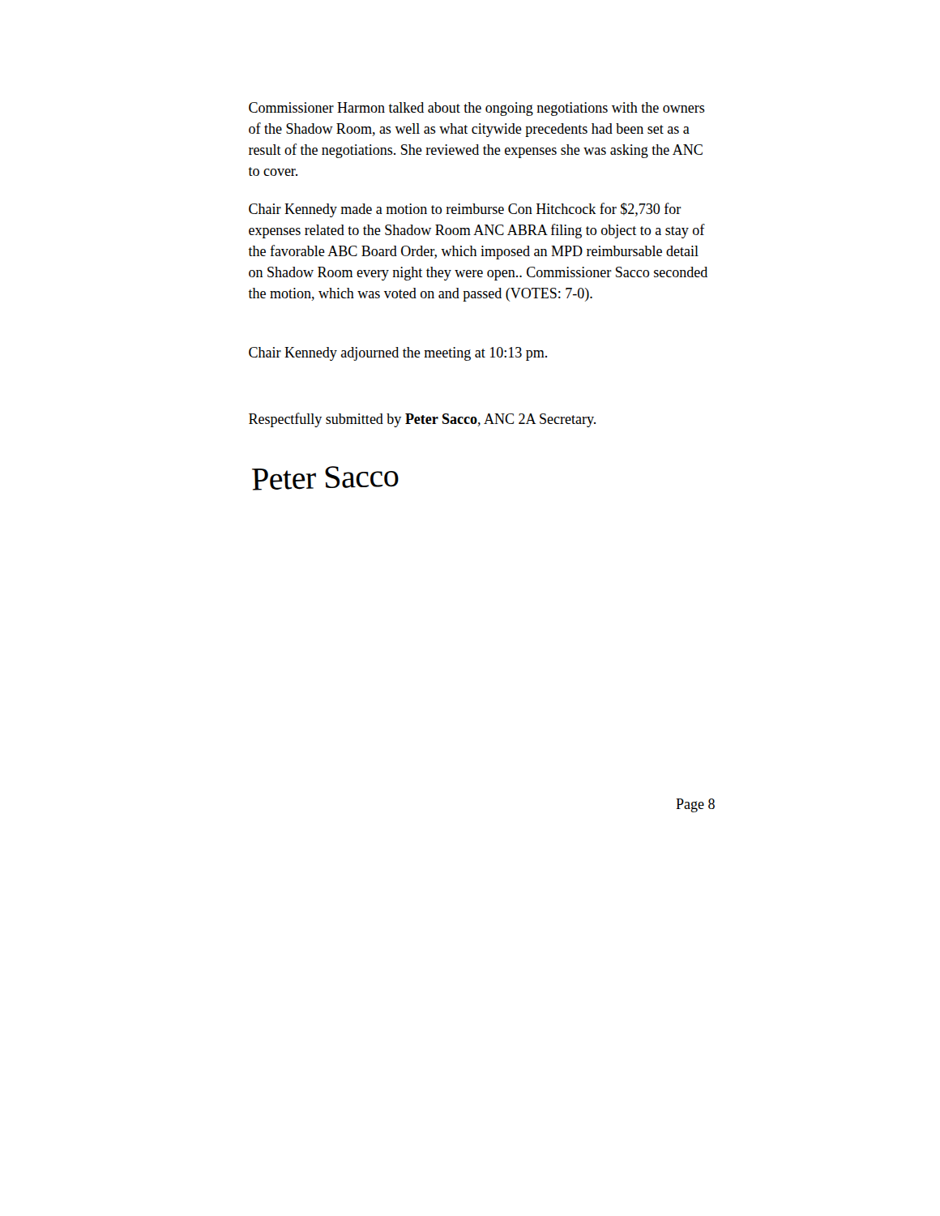Commissioner Harmon talked about the ongoing negotiations with the owners of the Shadow Room, as well as what citywide precedents had been set as a result of the negotiations. She reviewed the expenses she was asking the ANC to cover.
Chair Kennedy made a motion to reimburse Con Hitchcock for $2,730 for expenses related to the Shadow Room ANC ABRA filing to object to a stay of the favorable ABC Board Order, which imposed an MPD reimbursable detail on Shadow Room every night they were open.. Commissioner Sacco seconded the motion, which was voted on and passed (VOTES: 7-0).
Chair Kennedy adjourned the meeting at 10:13 pm.
Respectfully submitted by Peter Sacco, ANC 2A Secretary.
Peter Sacco
Page 8